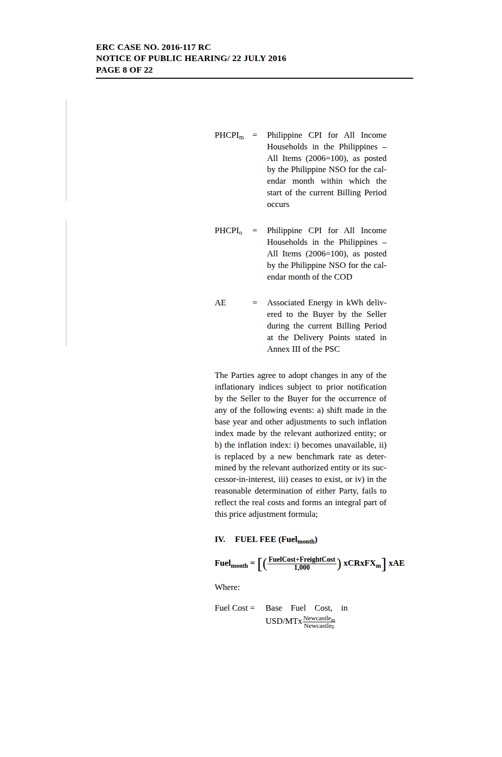ERC CASE NO. 2016-117 RC
NOTICE OF PUBLIC HEARING/ 22 JULY 2016
PAGE 8 OF 22
PHCPIm
=
Philippine CPI for All Income Households in the Philippines – All Items (2006=100), as posted by the Philippine NSO for the calendar month within which the start of the current Billing Period occurs
PHCPIo
=
Philippine CPI for All Income Households in the Philippines – All Items (2006=100), as posted by the Philippine NSO for the calendar month of the COD
AE
=
Associated Energy in kWh delivered to the Buyer by the Seller during the current Billing Period at the Delivery Points stated in Annex III of the PSC
The Parties agree to adopt changes in any of the inflationary indices subject to prior notification by the Seller to the Buyer for the occurrence of any of the following events: a) shift made in the base year and other adjustments to such inflation index made by the relevant authorized entity; or b) the inflation index: i) becomes unavailable, ii) is replaced by a new benchmark rate as determined by the relevant authorized entity or its successor-in-interest, iii) ceases to exist, or iv) in the reasonable determination of either Party, fails to reflect the real costs and forms an integral part of this price adjustment formula;
IV.
FUEL FEE (Fuelmonth)
Fuelmonth = [(FuelCost+FreightCost 1,000) xCRxFXm] xAE
Where:
Fuel Cost =
Base Fuel Cost, in USD/MTxNewcastlem Newcastle0